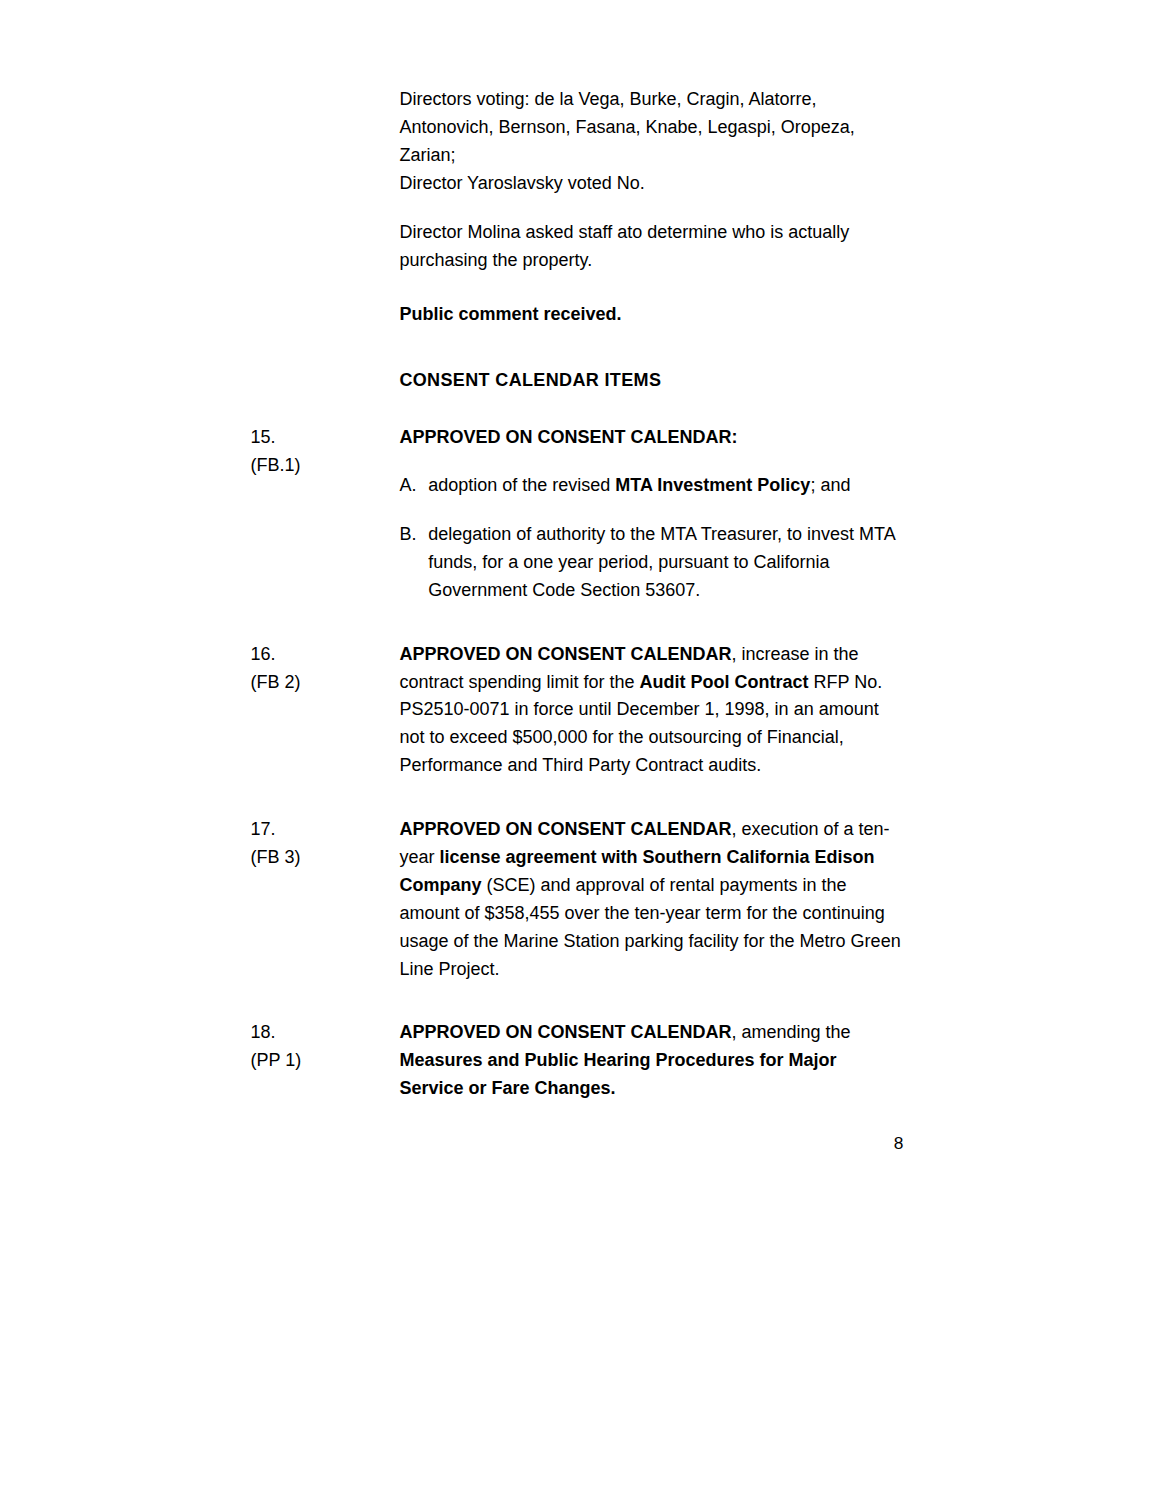Directors voting: de la Vega, Burke, Cragin, Alatorre, Antonovich, Bernson, Fasana, Knabe, Legaspi, Oropeza, Zarian;
Director Yaroslavsky voted No.
Director Molina asked staff ato determine who is actually purchasing the property.
Public comment received.
CONSENT CALENDAR ITEMS
15. (FB.1)
APPROVED ON CONSENT CALENDAR:
A.
adoption of the revised MTA Investment Policy; and
B.
delegation of authority to the MTA Treasurer, to invest MTA funds, for a one year period, pursuant to California Government Code Section 53607.
16. (FB 2)
APPROVED ON CONSENT CALENDAR, increase in the contract spending limit for the Audit Pool Contract RFP No. PS2510-0071 in force until December 1, 1998, in an amount not to exceed $500,000 for the outsourcing of Financial, Performance and Third Party Contract audits.
17. (FB 3)
APPROVED ON CONSENT CALENDAR, execution of a ten-year license agreement with Southern California Edison Company (SCE) and approval of rental payments in the amount of $358,455 over the ten-year term for the continuing usage of the Marine Station parking facility for the Metro Green Line Project.
18. (PP 1)
APPROVED ON CONSENT CALENDAR, amending the Measures and Public Hearing Procedures for Major Service or Fare Changes.
8